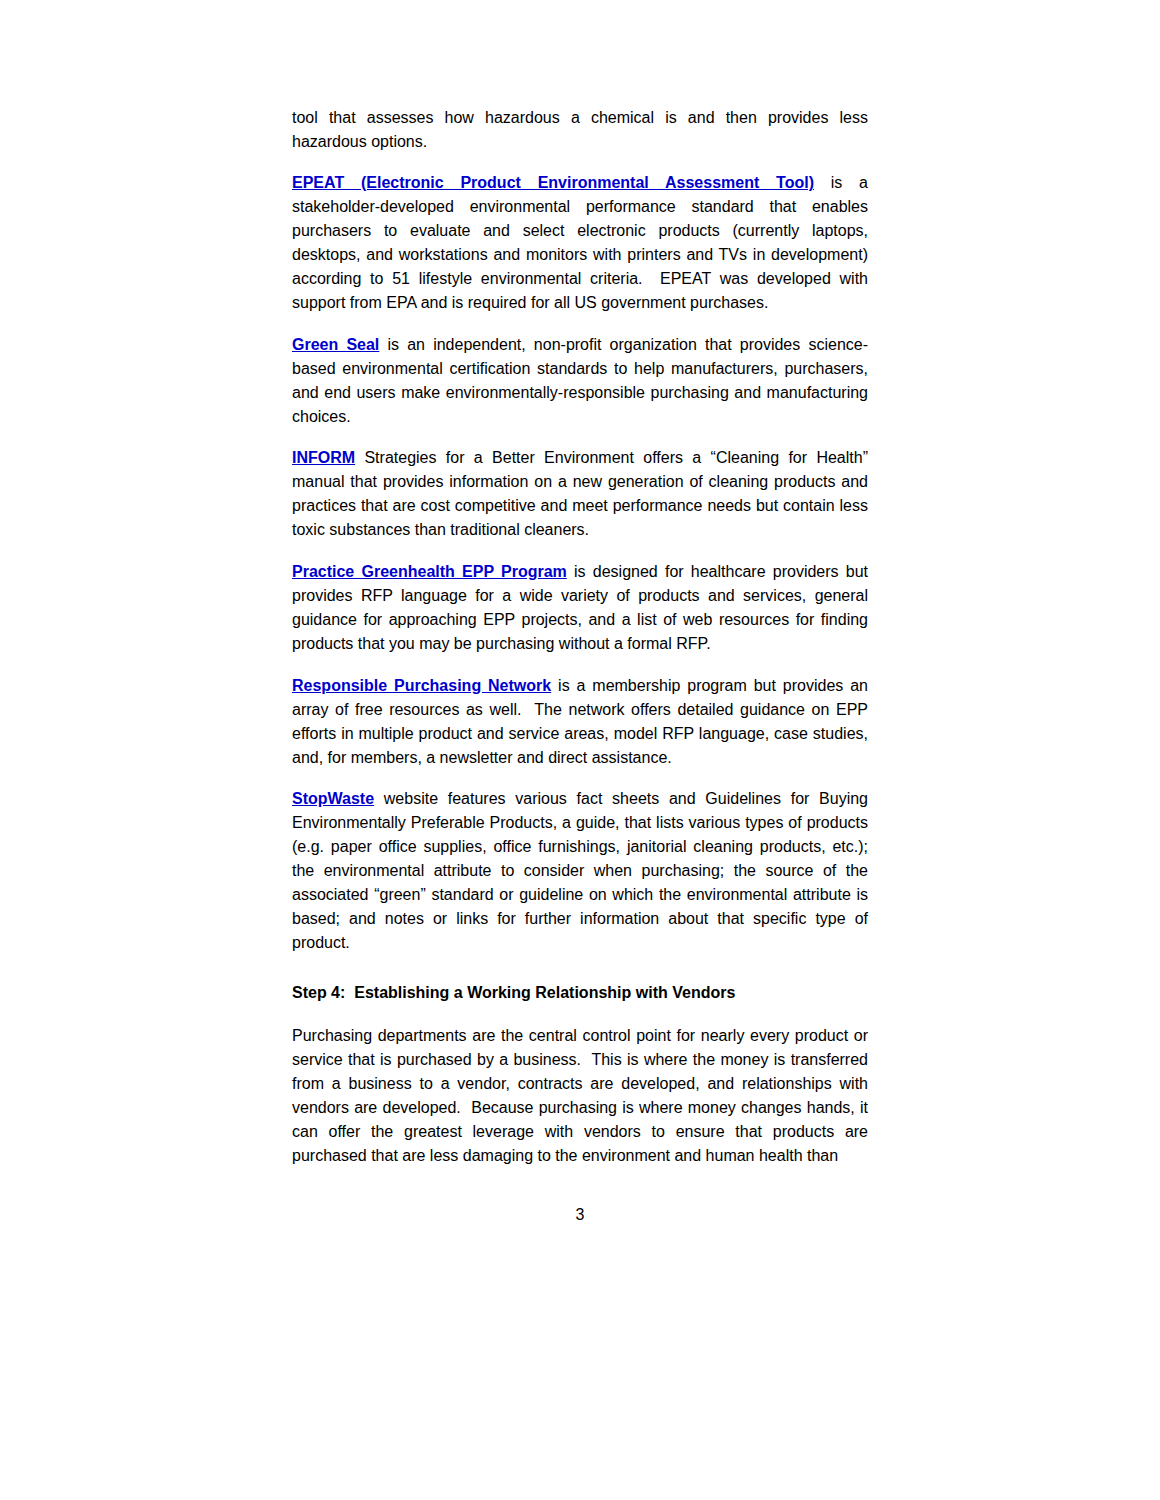tool that assesses how hazardous a chemical is and then provides less hazardous options.
EPEAT (Electronic Product Environmental Assessment Tool) is a stakeholder-developed environmental performance standard that enables purchasers to evaluate and select electronic products (currently laptops, desktops, and workstations and monitors with printers and TVs in development) according to 51 lifestyle environmental criteria. EPEAT was developed with support from EPA and is required for all US government purchases.
Green Seal is an independent, non-profit organization that provides science-based environmental certification standards to help manufacturers, purchasers, and end users make environmentally-responsible purchasing and manufacturing choices.
INFORM Strategies for a Better Environment offers a “Cleaning for Health” manual that provides information on a new generation of cleaning products and practices that are cost competitive and meet performance needs but contain less toxic substances than traditional cleaners.
Practice Greenhealth EPP Program is designed for healthcare providers but provides RFP language for a wide variety of products and services, general guidance for approaching EPP projects, and a list of web resources for finding products that you may be purchasing without a formal RFP.
Responsible Purchasing Network is a membership program but provides an array of free resources as well. The network offers detailed guidance on EPP efforts in multiple product and service areas, model RFP language, case studies, and, for members, a newsletter and direct assistance.
StopWaste website features various fact sheets and Guidelines for Buying Environmentally Preferable Products, a guide, that lists various types of products (e.g. paper office supplies, office furnishings, janitorial cleaning products, etc.); the environmental attribute to consider when purchasing; the source of the associated “green” standard or guideline on which the environmental attribute is based; and notes or links for further information about that specific type of product.
Step 4: Establishing a Working Relationship with Vendors
Purchasing departments are the central control point for nearly every product or service that is purchased by a business. This is where the money is transferred from a business to a vendor, contracts are developed, and relationships with vendors are developed. Because purchasing is where money changes hands, it can offer the greatest leverage with vendors to ensure that products are purchased that are less damaging to the environment and human health than
3